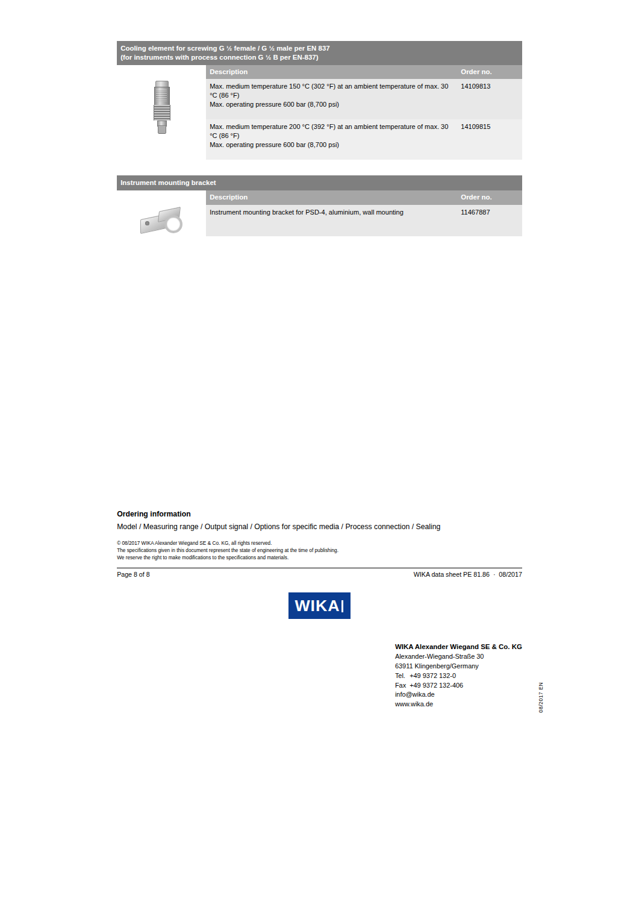| Cooling element for screwing G ½ female / G ½ male per EN 837 (for instruments with process connection G ½ B per EN-837) |
| --- |
| | Description | Order no. |
| | Max. medium temperature 150 °C (302 °F) at an ambient temperature of max. 30 °C (86 °F) Max. operating pressure 600 bar (8,700 psi) | 14109813 |
| Max. medium temperature 200 °C (392 °F) at an ambient temperature of max. 30 °C (86 °F) Max. operating pressure 600 bar (8,700 psi) | 14109815 |
| Instrument mounting bracket |
| --- |
| | Description | Order no. |
| | Instrument mounting bracket for PSD-4, aluminium, wall mounting | 11467887 |
Ordering information
Model / Measuring range / Output signal / Options for specific media / Process connection / Sealing
© 08/2017 WIKA Alexander Wiegand SE & Co. KG, all rights reserved.
The specifications given in this document represent the state of engineering at the time of publishing.
We reserve the right to make modifications to the specifications and materials.
Page 8 of 8 WIKA data sheet PE 81.86 · 08/2017
WIKA
WIKA Alexander Wiegand SE & Co. KG
Alexander-Wiegand-Straße 30
63911 Klingenberg/Germany
| Tel. | +49 9372 132-0 |
| Fax | +49 9372 132-406 |
info@wika.de
www.wika.de
08/2017 EN